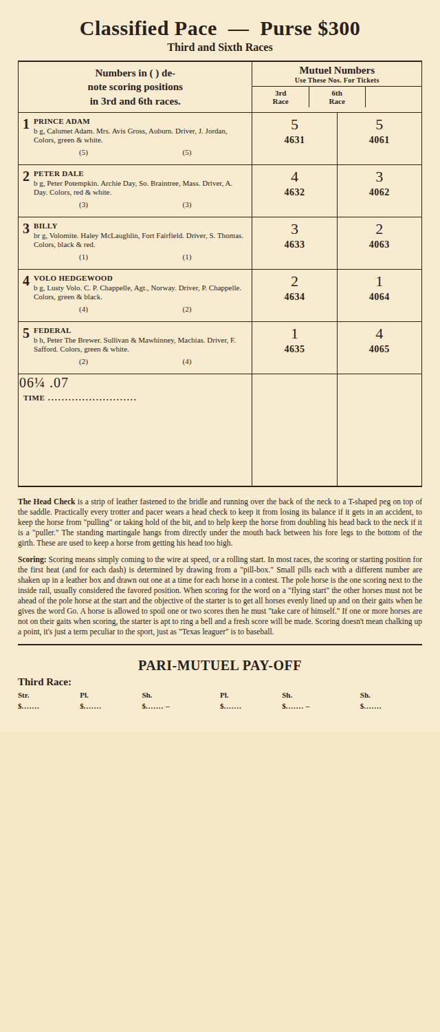Classified Pace — Purse $300
Third and Sixth Races
| Numbers in ( ) de- note scoring positions in 3rd and 6th races. | Mutuel Numbers Use These Nos. For Tickets / 3rd Race / 6th Race / / |
| --- | --- |
| 1 PRINCE ADAM b g, Calumet Adam. Mrs. Avis Gross, Auburn. Driver, J. Jordan, Colors, green & white. (5) (5) | 5 4631 | 5 4061 |
| 2 PETER DALE b g, Peter Potempkin. Archie Day, So. Braintree, Mass. Driver, A. Day. Colors, red & white. (3) (3) | 4 4632 | 3 4062 |
| 3 BILLY br g, Volomite. Haley McLaughlin, Fort Fairfield. Driver, S. Thomas. Colors, black & red. (1) (1) | 3 4633 | 2 4063 |
| 4 VOLO HEDGEWOOD b g, Lusty Volo. C. P. Chappelle, Agt., Norway. Driver, P. Chappelle. Colors, green & black. (4) (2) | 2 4634 | 1 4064 |
| 5 FEDERAL b h, Peter The Brewer. Sullivan & Mawhinney, Machias. Driver, F. Safford. Colors, green & white. (2) (4) | 1 4635 | 4 4065 |
| 06¼ .07 TIME .......................... | | |
The Head Check is a strip of leather fastened to the bridle and running over the back of the neck to a T-shaped peg on top of the saddle. Practically every trotter and pacer wears a head check to keep it from losing its balance if it gets in an accident, to keep the horse from "pulling" or taking hold of the bit, and to help keep the horse from doubling his head back to the neck if it is a "puller." The standing martingale hangs from directly under the mouth back between his fore legs to the bottom of the girth. These are used to keep a horse from getting his head too high.
Scoring: Scoring means simply coming to the wire at speed, or a rolling start. In most races, the scoring or starting position for the first heat (and for each dash) is determined by drawing from a "pill-box." Small pills each with a different number are shaken up in a leather box and drawn out one at a time for each horse in a contest. The pole horse is the one scoring next to the inside rail, usually considered the favored position. When scoring for the word on a "flying start" the other horses must not be ahead of the pole horse at the start and the objective of the starter is to get all horses evenly lined up and on their gaits when he gives the word Go. A horse is allowed to spoil one or two scores then he must "take care of himself." If one or more horses are not on their gaits when scoring, the starter is apt to ring a bell and a fresh score will be made. Scoring doesn't mean chalking up a point, it's just a term peculiar to the sport, just as "Texas leaguer" is to baseball.
PARI-MUTUEL PAY-OFF
Third Race:
| Str. | Pl. | Sh. | Pl. | Sh. | Sh. |
| $ ....... | $ ....... | $ ....... – | $ ....... | $ ....... – | $ ....... |